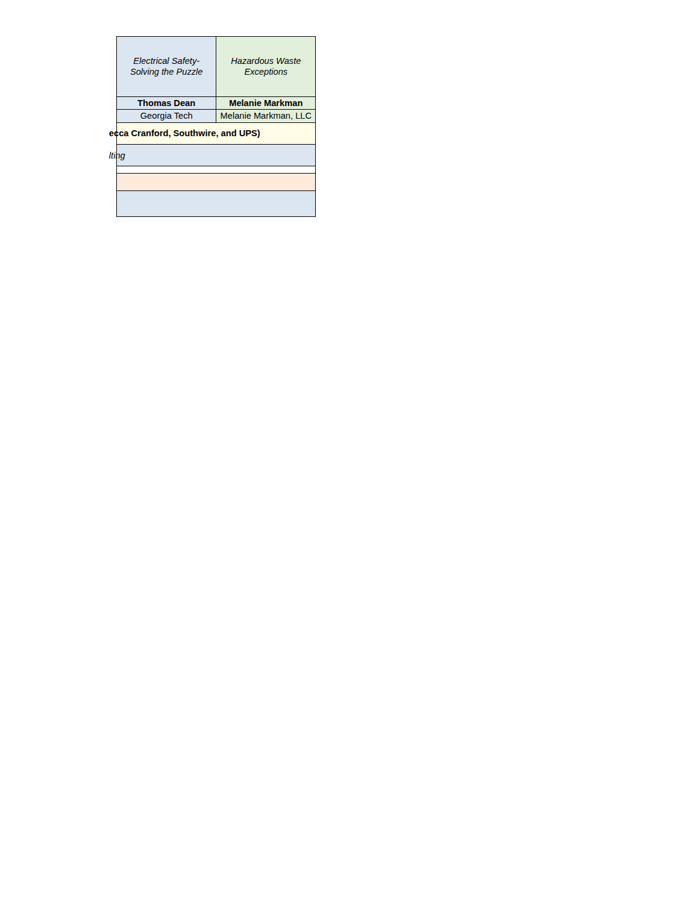| Electrical Safety-Solving the Puzzle | Hazardous Waste Exceptions |
| Thomas Dean | Melanie Markman |
| Georgia Tech | Melanie Markman, LLC |
| ecca Cranford, Southwire, and UPS) |
| lting |